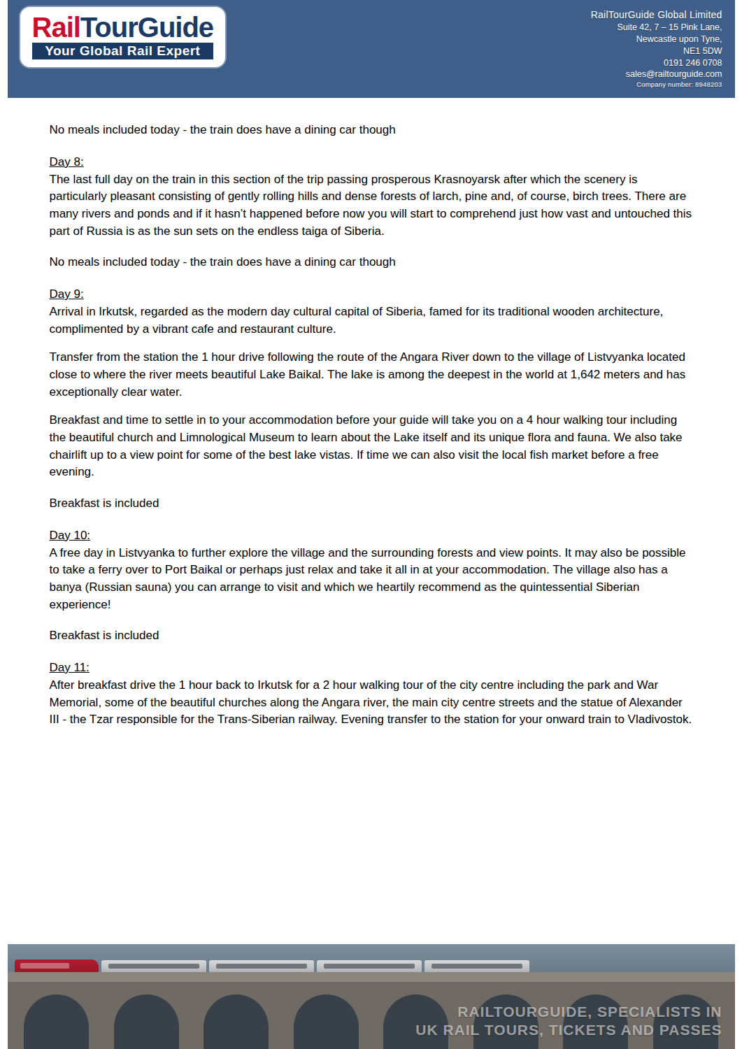Rail Tour Guide
Your Global Rail Expert
RailTourGuide Global Limited
Suite 42, 7 – 15 Pink Lane,
Newcastle upon Tyne,
NE1 5DW
0191 246 0708
sales@railtourguide.com
Company number: 8948203
No meals included today - the train does have a dining car though
Day 8:
The last full day on the train in this section of the trip passing prosperous Krasnoyarsk after which the scenery is particularly pleasant consisting of gently rolling hills and dense forests of larch, pine and, of course, birch trees. There are many rivers and ponds and if it hasn’t happened before now you will start to comprehend just how vast and untouched this part of Russia is as the sun sets on the endless taiga of Siberia.
No meals included today - the train does have a dining car though
Day 9:
Arrival in Irkutsk, regarded as the modern day cultural capital of Siberia, famed for its traditional wooden architecture, complimented by a vibrant cafe and restaurant culture.
Transfer from the station the 1 hour drive following the route of the Angara River down to the village of Listvyanka located close to where the river meets beautiful Lake Baikal. The lake is among the deepest in the world at 1,642 meters and has exceptionally clear water.
Breakfast and time to settle in to your accommodation before your guide will take you on a 4 hour walking tour including the beautiful church and Limnological Museum to learn about the Lake itself and its unique flora and fauna. We also take chairlift up to a view point for some of the best lake vistas. If time we can also visit the local fish market before a free evening.
Breakfast is included
Day 10:
A free day in Listvyanka to further explore the village and the surrounding forests and view points. It may also be possible to take a ferry over to Port Baikal or perhaps just relax and take it all in at your accommodation. The village also has a banya (Russian sauna) you can arrange to visit and which we heartily recommend as the quintessential Siberian experience!
Breakfast is included
Day 11:
After breakfast drive the 1 hour back to Irkutsk for a 2 hour walking tour of the city centre including the park and War Memorial, some of the beautiful churches along the Angara river, the main city centre streets and the statue of Alexander III - the Tzar responsible for the Trans-Siberian railway. Evening transfer to the station for your onward train to Vladivostok.
RailTourGuide, specialists in
UK rail tours, tickets and passes